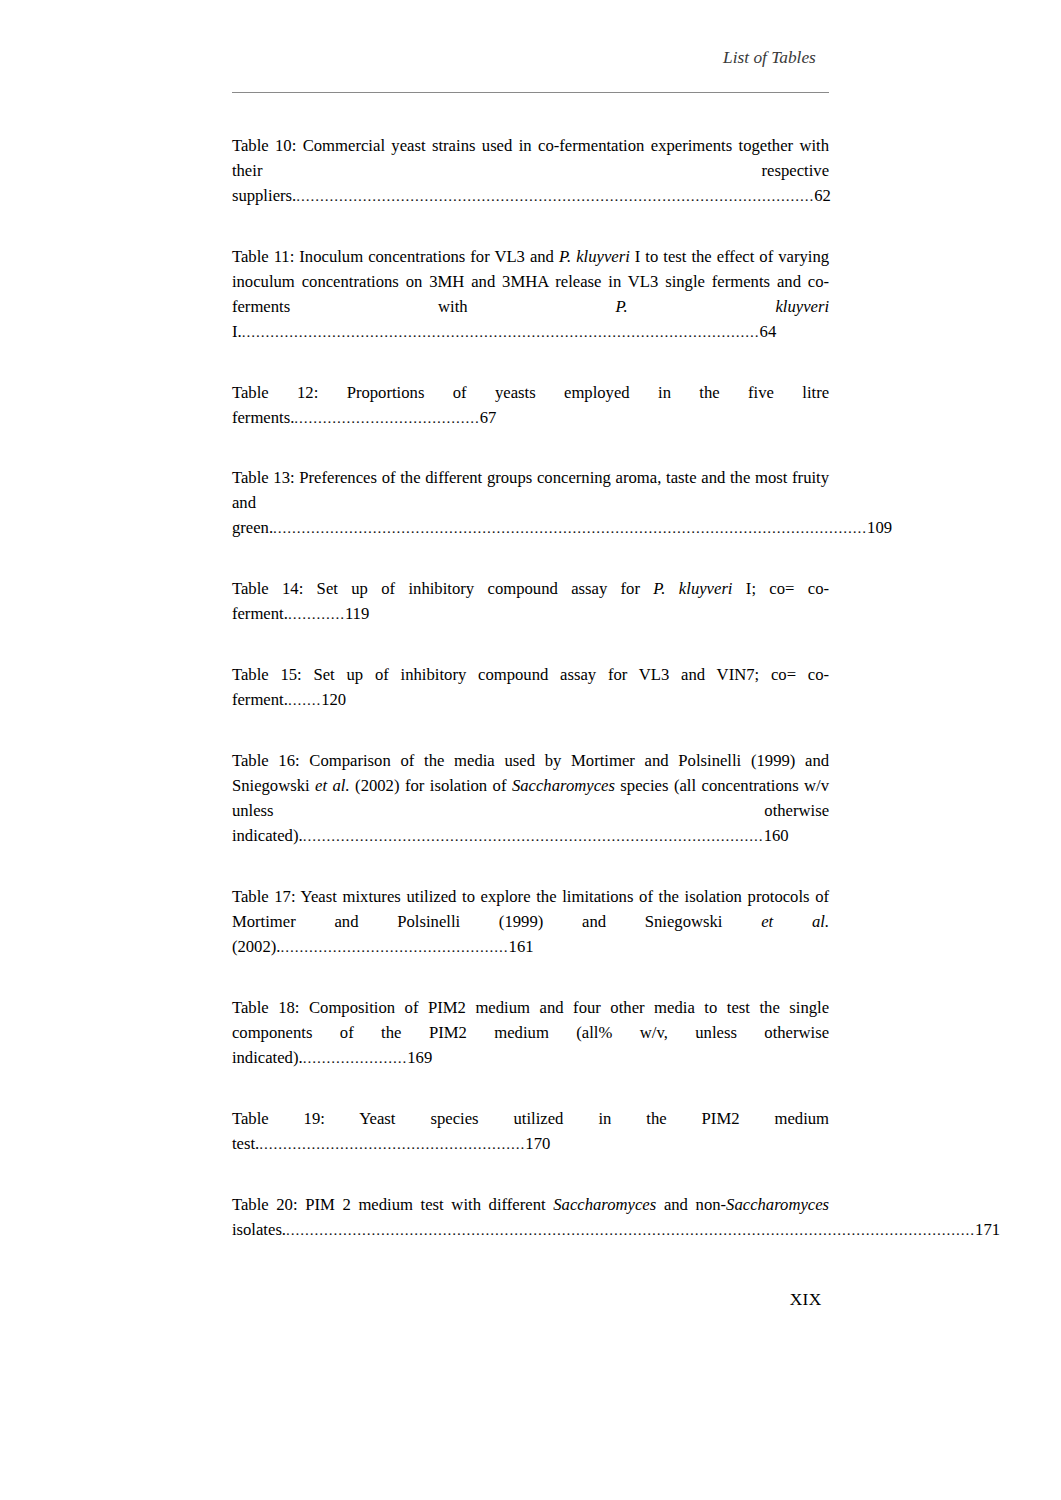List of Tables
Table 10: Commercial yeast strains used in co-fermentation experiments together with their respective suppliers.............................................................................................................. 62
Table 11: Inoculum concentrations for VL3 and P. kluyveri I to test the effect of varying inoculum concentrations on 3MH and 3MHA release in VL3 single ferments and co-ferments with P. kluyveri I.............................................................................................................. 64
Table 12: Proportions of yeasts employed in the five litre ferments........................................ 67
Table 13: Preferences of the different groups concerning aroma, taste and the most fruity and green.............................................................................................................................. 109
Table 14: Set up of inhibitory compound assay for P. kluyveri I; co= co-ferment............. 119
Table 15: Set up of inhibitory compound assay for VL3 and VIN7; co= co-ferment........ 120
Table 16: Comparison of the media used by Mortimer and Polsinelli (1999) and Sniegowski et al. (2002) for isolation of Saccharomyces species (all concentrations w/v unless otherwise indicated).................................................................................................. 160
Table 17: Yeast mixtures utilized to explore the limitations of the isolation protocols of Mortimer and Polsinelli (1999) and Sniegowski et al. (2002)................................................. 161
Table 18: Composition of PIM2 medium and four other media to test the single components of the PIM2 medium (all% w/v, unless otherwise indicated)....................... 169
Table 19: Yeast species utilized in the PIM2 medium test......................................................... 170
Table 20: PIM 2 medium test with different Saccharomyces and non-Saccharomyces isolates.................................................................................................................................................. 171
XIX